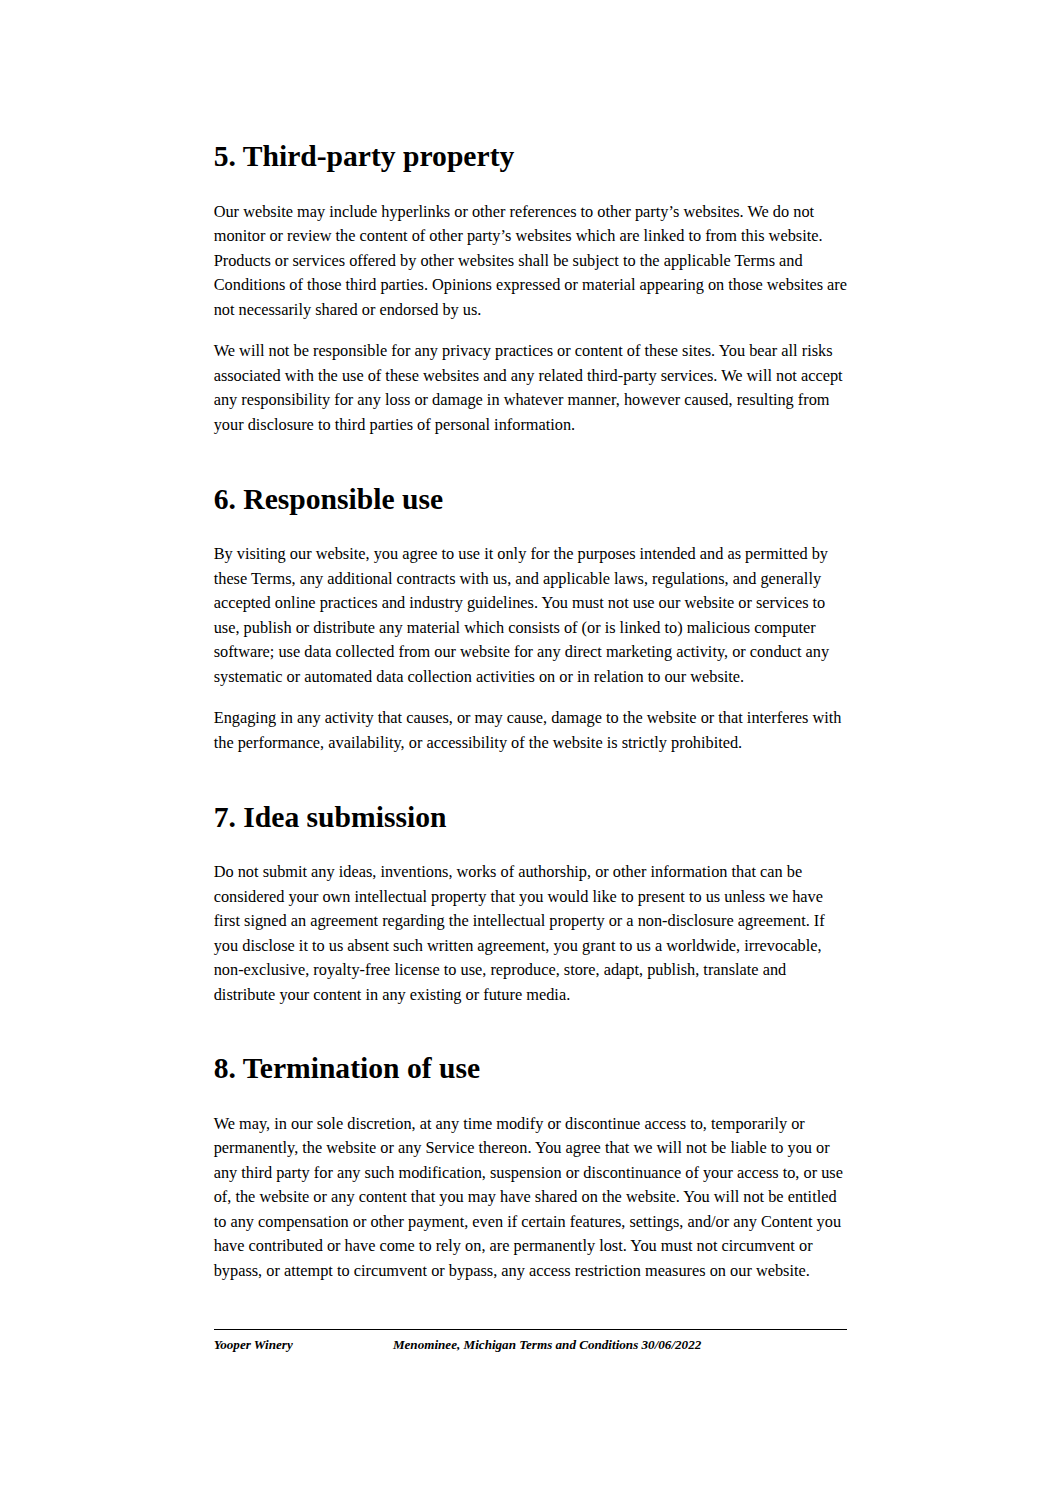5. Third-party property
Our website may include hyperlinks or other references to other party’s websites. We do not monitor or review the content of other party’s websites which are linked to from this website. Products or services offered by other websites shall be subject to the applicable Terms and Conditions of those third parties. Opinions expressed or material appearing on those websites are not necessarily shared or endorsed by us.
We will not be responsible for any privacy practices or content of these sites. You bear all risks associated with the use of these websites and any related third-party services. We will not accept any responsibility for any loss or damage in whatever manner, however caused, resulting from your disclosure to third parties of personal information.
6. Responsible use
By visiting our website, you agree to use it only for the purposes intended and as permitted by these Terms, any additional contracts with us, and applicable laws, regulations, and generally accepted online practices and industry guidelines. You must not use our website or services to use, publish or distribute any material which consists of (or is linked to) malicious computer software; use data collected from our website for any direct marketing activity, or conduct any systematic or automated data collection activities on or in relation to our website.
Engaging in any activity that causes, or may cause, damage to the website or that interferes with the performance, availability, or accessibility of the website is strictly prohibited.
7. Idea submission
Do not submit any ideas, inventions, works of authorship, or other information that can be considered your own intellectual property that you would like to present to us unless we have first signed an agreement regarding the intellectual property or a non-disclosure agreement. If you disclose it to us absent such written agreement, you grant to us a worldwide, irrevocable, non-exclusive, royalty-free license to use, reproduce, store, adapt, publish, translate and distribute your content in any existing or future media.
8. Termination of use
We may, in our sole discretion, at any time modify or discontinue access to, temporarily or permanently, the website or any Service thereon. You agree that we will not be liable to you or any third party for any such modification, suspension or discontinuance of your access to, or use of, the website or any content that you may have shared on the website. You will not be entitled to any compensation or other payment, even if certain features, settings, and/or any Content you have contributed or have come to rely on, are permanently lost. You must not circumvent or bypass, or attempt to circumvent or bypass, any access restriction measures on our website.
Yooper Winery
Menominee, Michigan Terms and Conditions 30/06/2022